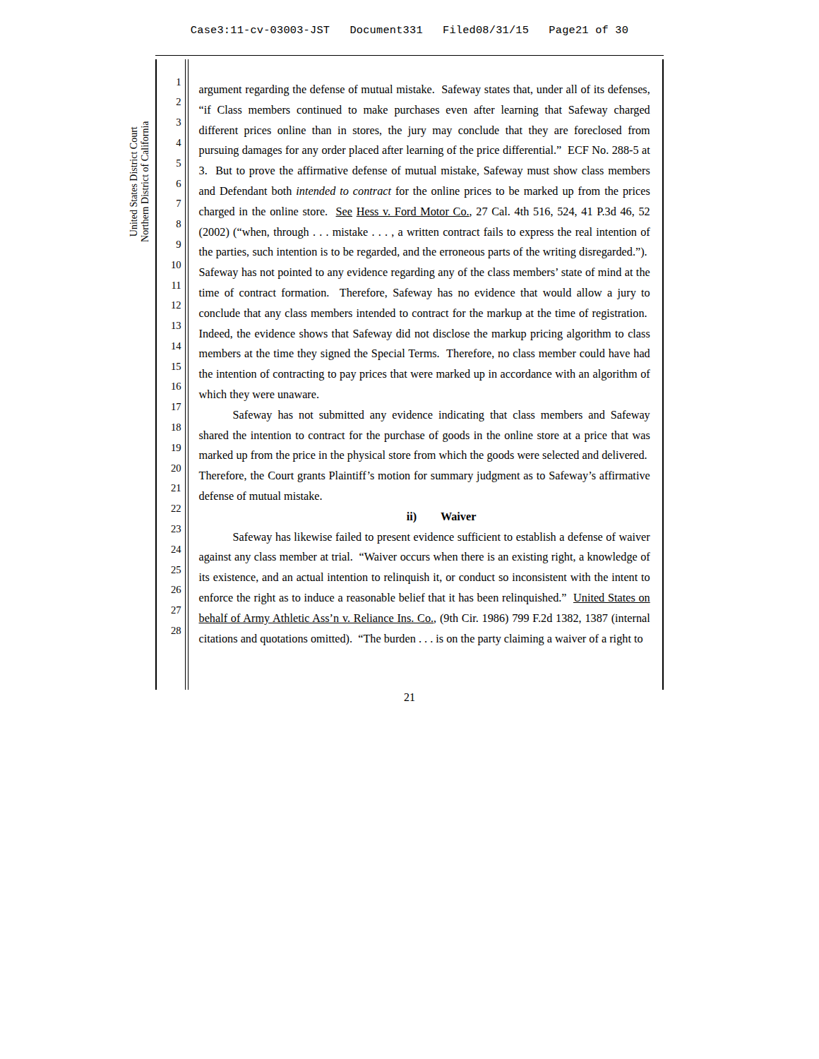Case3:11-cv-03003-JST Document331 Filed08/31/15 Page21 of 30
1
2
3
4
5
6
7
8
9
10
11
12
13
14
15
16
17
18
19
20
21
22
23
24
25
26
27
28
United States District Court
Northern District of California
argument regarding the defense of mutual mistake. Safeway states that, under all of its defenses, “if Class members continued to make purchases even after learning that Safeway charged different prices online than in stores, the jury may conclude that they are foreclosed from pursuing damages for any order placed after learning of the price differential.” ECF No. 288-5 at 3. But to prove the affirmative defense of mutual mistake, Safeway must show class members and Defendant both intended to contract for the online prices to be marked up from the prices charged in the online store. See Hess v. Ford Motor Co., 27 Cal. 4th 516, 524, 41 P.3d 46, 52 (2002) (“when, through . . . mistake . . . , a written contract fails to express the real intention of the parties, such intention is to be regarded, and the erroneous parts of the writing disregarded.”). Safeway has not pointed to any evidence regarding any of the class members’ state of mind at the time of contract formation. Therefore, Safeway has no evidence that would allow a jury to conclude that any class members intended to contract for the markup at the time of registration. Indeed, the evidence shows that Safeway did not disclose the markup pricing algorithm to class members at the time they signed the Special Terms. Therefore, no class member could have had the intention of contracting to pay prices that were marked up in accordance with an algorithm of which they were unaware.
Safeway has not submitted any evidence indicating that class members and Safeway shared the intention to contract for the purchase of goods in the online store at a price that was marked up from the price in the physical store from which the goods were selected and delivered. Therefore, the Court grants Plaintiff’s motion for summary judgment as to Safeway’s affirmative defense of mutual mistake.
ii) Waiver
Safeway has likewise failed to present evidence sufficient to establish a defense of waiver against any class member at trial. “Waiver occurs when there is an existing right, a knowledge of its existence, and an actual intention to relinquish it, or conduct so inconsistent with the intent to enforce the right as to induce a reasonable belief that it has been relinquished.” United States on behalf of Army Athletic Ass’n v. Reliance Ins. Co., (9th Cir. 1986) 799 F.2d 1382, 1387 (internal citations and quotations omitted). “The burden . . . is on the party claiming a waiver of a right to
21